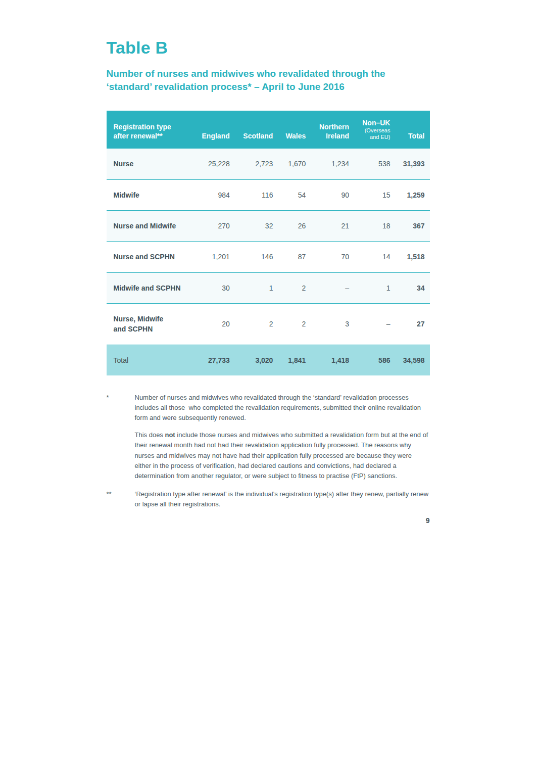Table B
Number of nurses and midwives who revalidated through the ‘standard’ revalidation process* – April to June 2016
| Registration type after renewal** | England | Scotland | Wales | Northern Ireland | Non–UK (Overseas and EU) | Total |
| --- | --- | --- | --- | --- | --- | --- |
| Nurse | 25,228 | 2,723 | 1,670 | 1,234 | 538 | 31,393 |
| Midwife | 984 | 116 | 54 | 90 | 15 | 1,259 |
| Nurse and Midwife | 270 | 32 | 26 | 21 | 18 | 367 |
| Nurse and SCPHN | 1,201 | 146 | 87 | 70 | 14 | 1,518 |
| Midwife and SCPHN | 30 | 1 | 2 | – | 1 | 34 |
| Nurse, Midwife and SCPHN | 20 | 2 | 2 | 3 | – | 27 |
| Total | 27,733 | 3,020 | 1,841 | 1,418 | 586 | 34,598 |
*
Number of nurses and midwives who revalidated through the ‘standard’ revalidation processes includes all those who completed the revalidation requirements, submitted their online revalidation form and were subsequently renewed.
This does not include those nurses and midwives who submitted a revalidation form but at the end of their renewal month had not had their revalidation application fully processed. The reasons why nurses and midwives may not have had their application fully processed are because they were either in the process of verification, had declared cautions and convictions, had declared a determination from another regulator, or were subject to fitness to practise (FtP) sanctions.
**
‘Registration type after renewal’ is the individual’s registration type(s) after they renew, partially renew or lapse all their registrations.
9